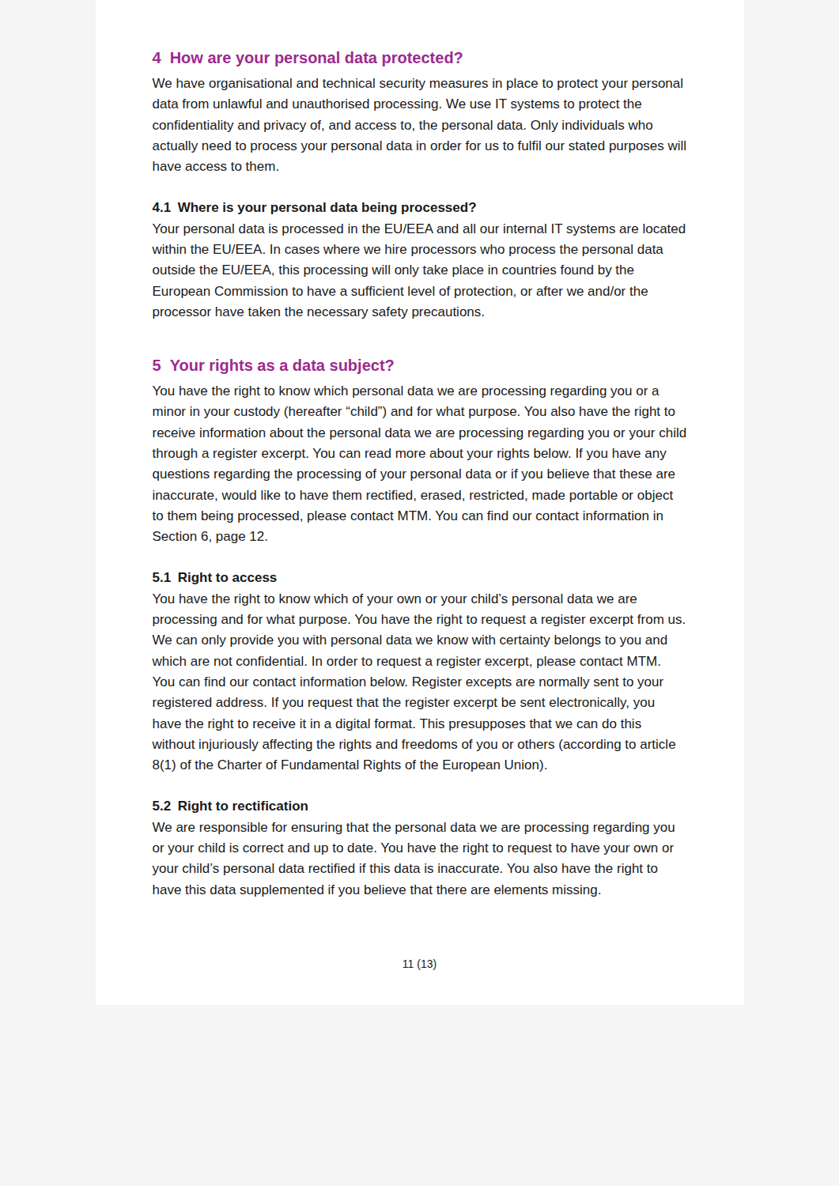4 How are your personal data protected?
We have organisational and technical security measures in place to protect your personal data from unlawful and unauthorised processing. We use IT systems to protect the confidentiality and privacy of, and access to, the personal data. Only individuals who actually need to process your personal data in order for us to fulfil our stated purposes will have access to them.
4.1 Where is your personal data being processed?
Your personal data is processed in the EU/EEA and all our internal IT systems are located within the EU/EEA. In cases where we hire processors who process the personal data outside the EU/EEA, this processing will only take place in countries found by the European Commission to have a sufficient level of protection, or after we and/or the processor have taken the necessary safety precautions.
5 Your rights as a data subject?
You have the right to know which personal data we are processing regarding you or a minor in your custody (hereafter “child”) and for what purpose. You also have the right to receive information about the personal data we are processing regarding you or your child through a register excerpt. You can read more about your rights below. If you have any questions regarding the processing of your personal data or if you believe that these are inaccurate, would like to have them rectified, erased, restricted, made portable or object to them being processed, please contact MTM. You can find our contact information in Section 6, page 12.
5.1 Right to access
You have the right to know which of your own or your child’s personal data we are processing and for what purpose. You have the right to request a register excerpt from us. We can only provide you with personal data we know with certainty belongs to you and which are not confidential. In order to request a register excerpt, please contact MTM. You can find our contact information below. Register excepts are normally sent to your registered address. If you request that the register excerpt be sent electronically, you have the right to receive it in a digital format. This presupposes that we can do this without injuriously affecting the rights and freedoms of you or others (according to article 8(1) of the Charter of Fundamental Rights of the European Union).
5.2 Right to rectification
We are responsible for ensuring that the personal data we are processing regarding you or your child is correct and up to date. You have the right to request to have your own or your child’s personal data rectified if this data is inaccurate. You also have the right to have this data supplemented if you believe that there are elements missing.
11 (13)